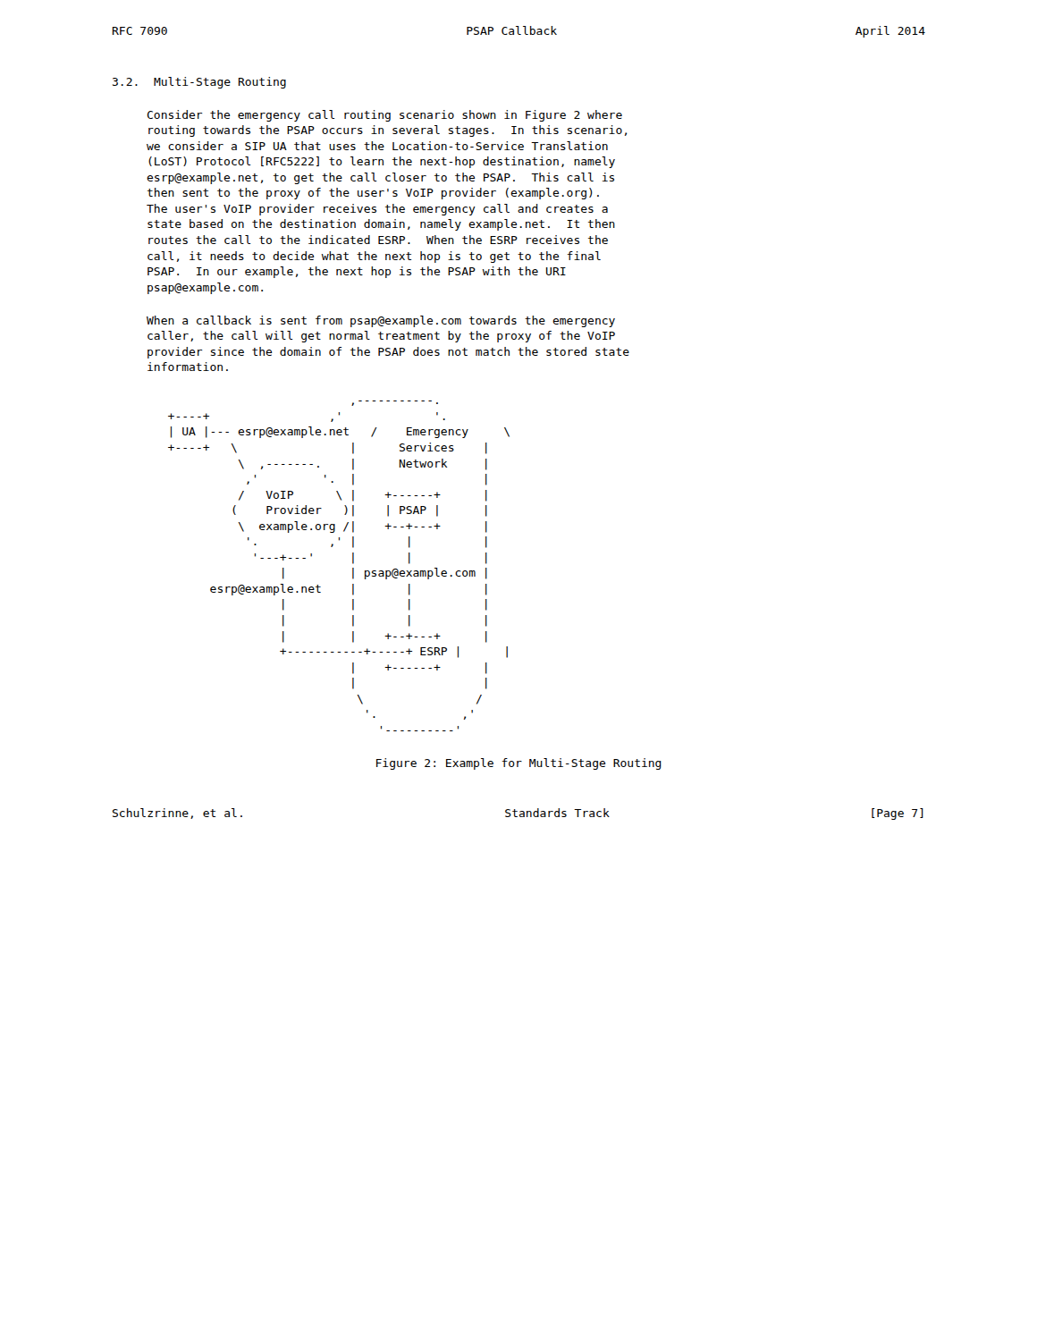RFC 7090 PSAP Callback April 2014
3.2. Multi-Stage Routing
Consider the emergency call routing scenario shown in Figure 2 where routing towards the PSAP occurs in several stages. In this scenario, we consider a SIP UA that uses the Location-to-Service Translation (LoST) Protocol [RFC5222] to learn the next-hop destination, namely esrp@example.net, to get the call closer to the PSAP. This call is then sent to the proxy of the user's VoIP provider (example.org). The user's VoIP provider receives the emergency call and creates a state based on the destination domain, namely example.net. It then routes the call to the indicated ESRP. When the ESRP receives the call, it needs to decide what the next hop is to get to the final PSAP. In our example, the next hop is the PSAP with the URI psap@example.com.
When a callback is sent from psap@example.com towards the emergency caller, the call will get normal treatment by the proxy of the VoIP provider since the domain of the PSAP does not match the stored state information.
                                  ,-----------.
        +----+                 ,'             '.
        | UA |--- esrp@example.net   /    Emergency     \
        +----+   \                |      Services    |
                  \  ,-------.    |      Network     |
                   ,'         '.  |                  |
                  /   VoIP      \ |    +------+      |
                 (    Provider   )|    | PSAP |      |
                  \  example.org /|    +--+---+      |
                   '.          ,' |       |          |
                    '---+---'     |       |          |
                        |         | psap@example.com |
              esrp@example.net    |       |          |
                        |         |       |          |
                        |         |       |          |
                        |         |    +--+---+      |
                        +-----------+-----+ ESRP |      |
                                  |    +------+      |
                                  |                  |
                                   \                /
                                    '.            ,'
                                      '----------'
Figure 2: Example for Multi-Stage Routing
Schulzrinne, et al. Standards Track [Page 7]